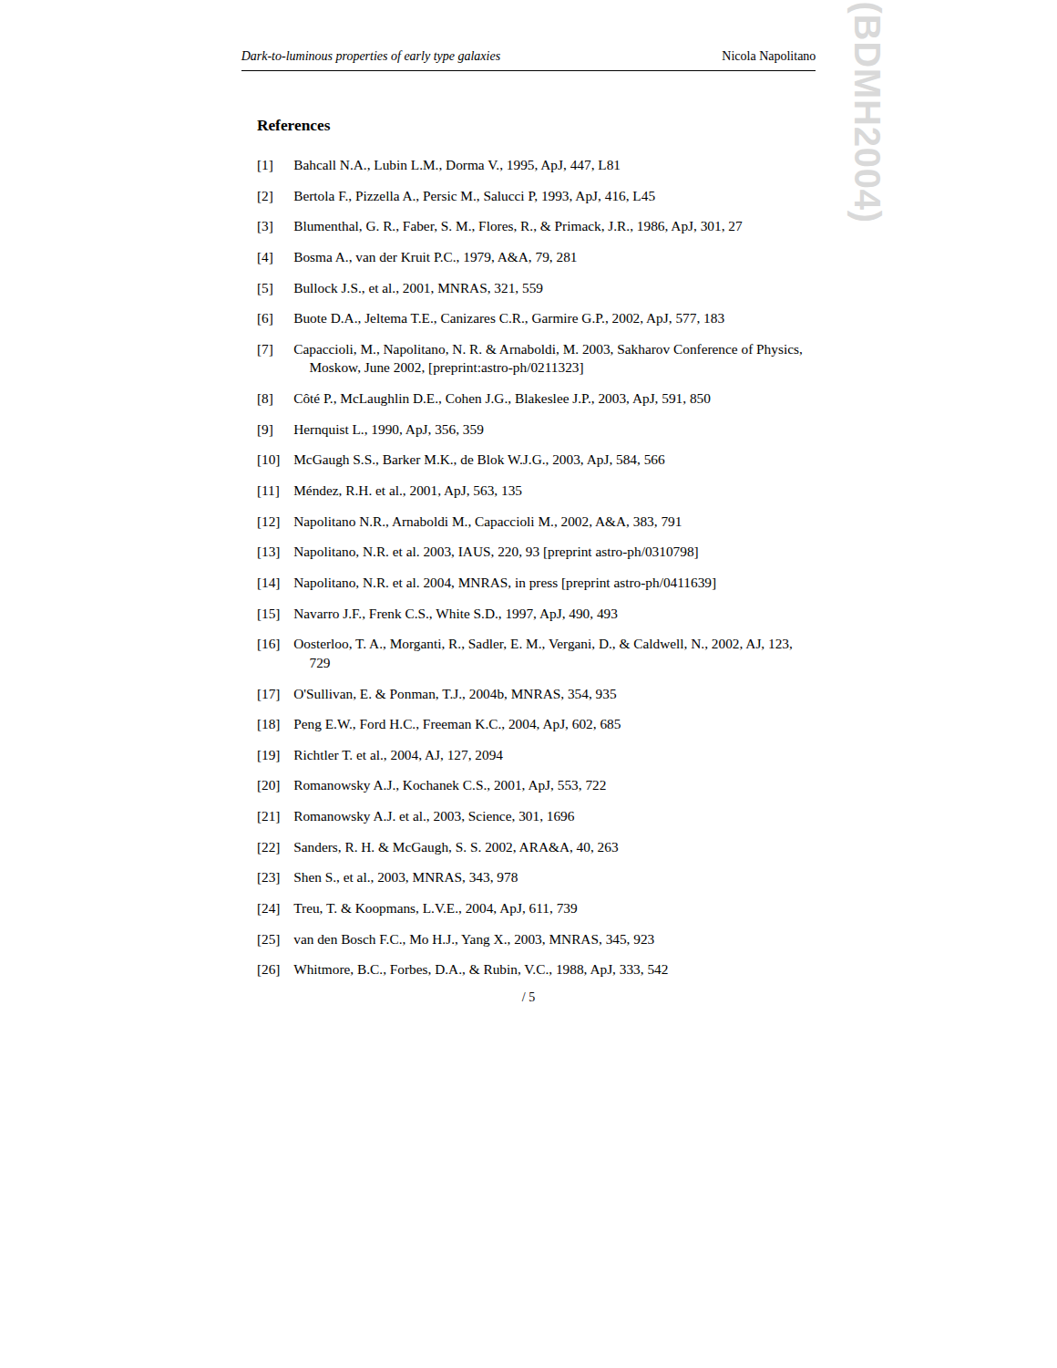Dark-to-luminous properties of early type galaxies Nicola Napolitano
PoS(BDMH2004)
References
[1] Bahcall N.A., Lubin L.M., Dorma V., 1995, ApJ, 447, L81
[2] Bertola F., Pizzella A., Persic M., Salucci P, 1993, ApJ, 416, L45
[3] Blumenthal, G. R., Faber, S. M., Flores, R., & Primack, J.R., 1986, ApJ, 301, 27
[4] Bosma A., van der Kruit P.C., 1979, A&A, 79, 281
[5] Bullock J.S., et al., 2001, MNRAS, 321, 559
[6] Buote D.A., Jeltema T.E., Canizares C.R., Garmire G.P., 2002, ApJ, 577, 183
[7] Capaccioli, M., Napolitano, N. R. & Arnaboldi, M. 2003, Sakharov Conference of Physics, Moskow, June 2002, [preprint:astro-ph/0211323]
[8] Côté P., McLaughlin D.E., Cohen J.G., Blakeslee J.P., 2003, ApJ, 591, 850
[9] Hernquist L., 1990, ApJ, 356, 359
[10] McGaugh S.S., Barker M.K., de Blok W.J.G., 2003, ApJ, 584, 566
[11] Méndez, R.H. et al., 2001, ApJ, 563, 135
[12] Napolitano N.R., Arnaboldi M., Capaccioli M., 2002, A&A, 383, 791
[13] Napolitano, N.R. et al. 2003, IAUS, 220, 93 [preprint astro-ph/0310798]
[14] Napolitano, N.R. et al. 2004, MNRAS, in press [preprint astro-ph/0411639]
[15] Navarro J.F., Frenk C.S., White S.D., 1997, ApJ, 490, 493
[16] Oosterloo, T. A., Morganti, R., Sadler, E. M., Vergani, D., & Caldwell, N., 2002, AJ, 123, 729
[17] O'Sullivan, E. & Ponman, T.J., 2004b, MNRAS, 354, 935
[18] Peng E.W., Ford H.C., Freeman K.C., 2004, ApJ, 602, 685
[19] Richtler T. et al., 2004, AJ, 127, 2094
[20] Romanowsky A.J., Kochanek C.S., 2001, ApJ, 553, 722
[21] Romanowsky A.J. et al., 2003, Science, 301, 1696
[22] Sanders, R. H. & McGaugh, S. S. 2002, ARA&A, 40, 263
[23] Shen S., et al., 2003, MNRAS, 343, 978
[24] Treu, T. & Koopmans, L.V.E., 2004, ApJ, 611, 739
[25] van den Bosch F.C., Mo H.J., Yang X., 2003, MNRAS, 345, 923
[26] Whitmore, B.C., Forbes, D.A., & Rubin, V.C., 1988, ApJ, 333, 542
/ 5